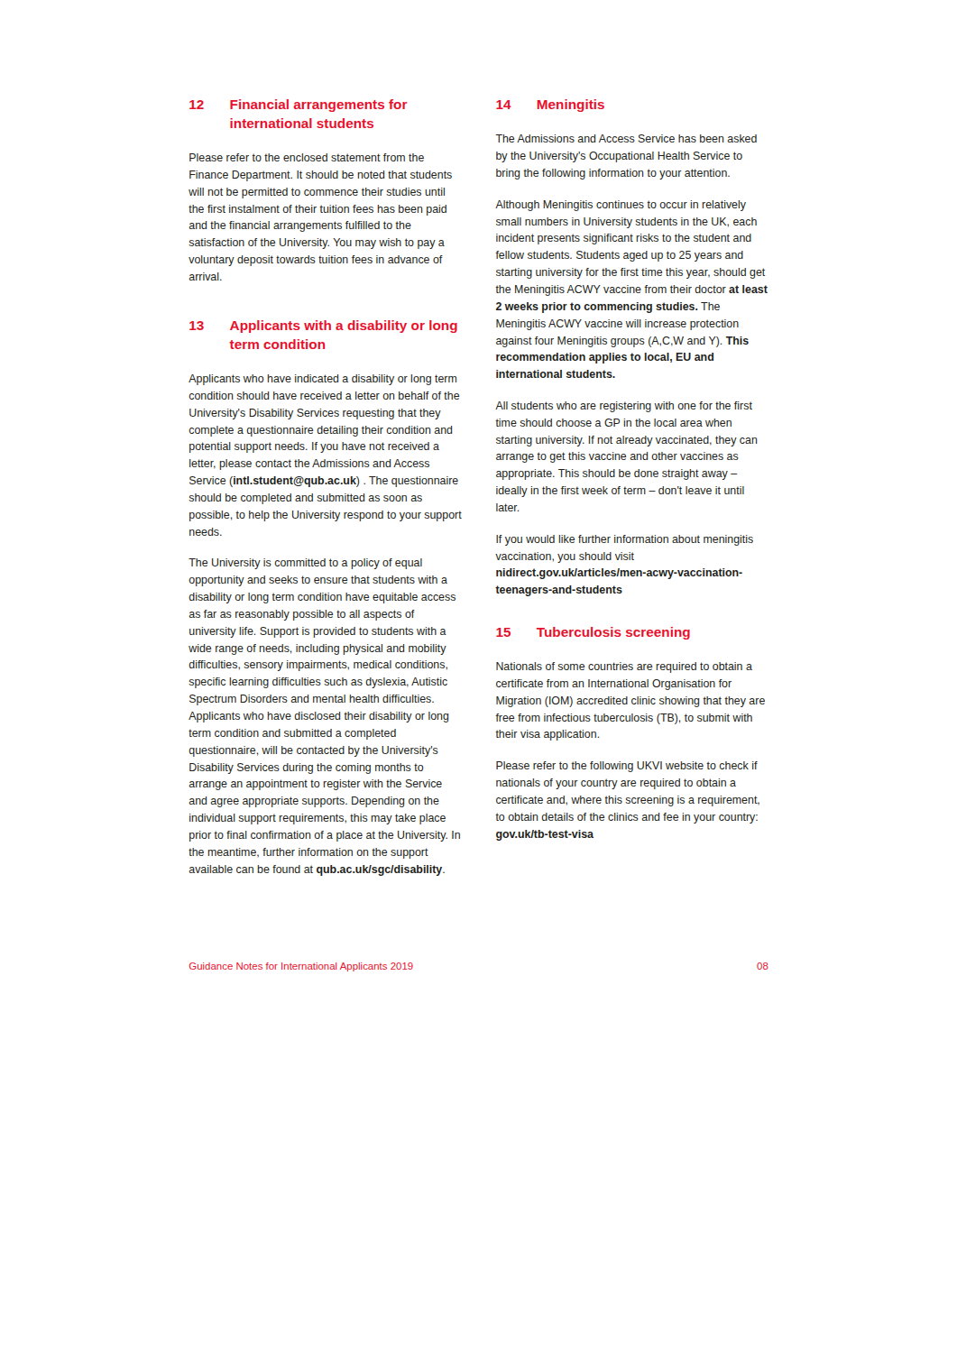12 Financial arrangements for international students
Please refer to the enclosed statement from the Finance Department. It should be noted that students will not be permitted to commence their studies until the first instalment of their tuition fees has been paid and the financial arrangements fulfilled to the satisfaction of the University. You may wish to pay a voluntary deposit towards tuition fees in advance of arrival.
13 Applicants with a disability or long term condition
Applicants who have indicated a disability or long term condition should have received a letter on behalf of the University's Disability Services requesting that they complete a questionnaire detailing their condition and potential support needs. If you have not received a letter, please contact the Admissions and Access Service (intl.student@qub.ac.uk) . The questionnaire should be completed and submitted as soon as possible, to help the University respond to your support needs.
The University is committed to a policy of equal opportunity and seeks to ensure that students with a disability or long term condition have equitable access as far as reasonably possible to all aspects of university life. Support is provided to students with a wide range of needs, including physical and mobility difficulties, sensory impairments, medical conditions, specific learning difficulties such as dyslexia, Autistic Spectrum Disorders and mental health difficulties. Applicants who have disclosed their disability or long term condition and submitted a completed questionnaire, will be contacted by the University's Disability Services during the coming months to arrange an appointment to register with the Service and agree appropriate supports. Depending on the individual support requirements, this may take place prior to final confirmation of a place at the University. In the meantime, further information on the support available can be found at qub.ac.uk/sgc/disability.
14 Meningitis
The Admissions and Access Service has been asked by the University's Occupational Health Service to bring the following information to your attention.
Although Meningitis continues to occur in relatively small numbers in University students in the UK, each incident presents significant risks to the student and fellow students. Students aged up to 25 years and starting university for the first time this year, should get the Meningitis ACWY vaccine from their doctor at least 2 weeks prior to commencing studies. The Meningitis ACWY vaccine will increase protection against four Meningitis groups (A,C,W and Y). This recommendation applies to local, EU and international students.
All students who are registering with one for the first time should choose a GP in the local area when starting university. If not already vaccinated, they can arrange to get this vaccine and other vaccines as appropriate. This should be done straight away – ideally in the first week of term – don't leave it until later.
If you would like further information about meningitis vaccination, you should visit nidirect.gov.uk/articles/men-acwy-vaccination-teenagers-and-students
15 Tuberculosis screening
Nationals of some countries are required to obtain a certificate from an International Organisation for Migration (IOM) accredited clinic showing that they are free from infectious tuberculosis (TB), to submit with their visa application.
Please refer to the following UKVI website to check if nationals of your country are required to obtain a certificate and, where this screening is a requirement, to obtain details of the clinics and fee in your country: gov.uk/tb-test-visa
Guidance Notes for International Applicants 2019 08